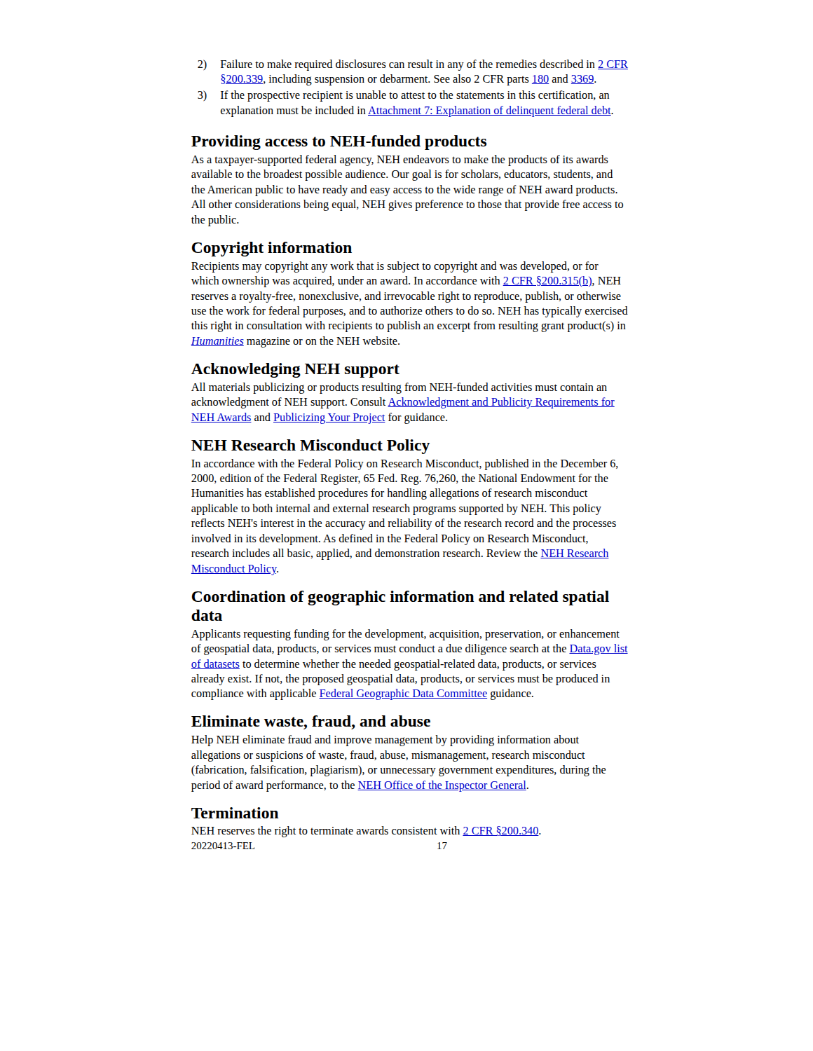2) Failure to make required disclosures can result in any of the remedies described in 2 CFR §200.339, including suspension or debarment. See also 2 CFR parts 180 and 3369.
3) If the prospective recipient is unable to attest to the statements in this certification, an explanation must be included in Attachment 7: Explanation of delinquent federal debt.
Providing access to NEH-funded products
As a taxpayer-supported federal agency, NEH endeavors to make the products of its awards available to the broadest possible audience. Our goal is for scholars, educators, students, and the American public to have ready and easy access to the wide range of NEH award products. All other considerations being equal, NEH gives preference to those that provide free access to the public.
Copyright information
Recipients may copyright any work that is subject to copyright and was developed, or for which ownership was acquired, under an award. In accordance with 2 CFR §200.315(b), NEH reserves a royalty-free, nonexclusive, and irrevocable right to reproduce, publish, or otherwise use the work for federal purposes, and to authorize others to do so. NEH has typically exercised this right in consultation with recipients to publish an excerpt from resulting grant product(s) in Humanities magazine or on the NEH website.
Acknowledging NEH support
All materials publicizing or products resulting from NEH-funded activities must contain an acknowledgment of NEH support. Consult Acknowledgment and Publicity Requirements for NEH Awards and Publicizing Your Project for guidance.
NEH Research Misconduct Policy
In accordance with the Federal Policy on Research Misconduct, published in the December 6, 2000, edition of the Federal Register, 65 Fed. Reg. 76,260, the National Endowment for the Humanities has established procedures for handling allegations of research misconduct applicable to both internal and external research programs supported by NEH. This policy reflects NEH's interest in the accuracy and reliability of the research record and the processes involved in its development. As defined in the Federal Policy on Research Misconduct, research includes all basic, applied, and demonstration research. Review the NEH Research Misconduct Policy.
Coordination of geographic information and related spatial data
Applicants requesting funding for the development, acquisition, preservation, or enhancement of geospatial data, products, or services must conduct a due diligence search at the Data.gov list of datasets to determine whether the needed geospatial-related data, products, or services already exist. If not, the proposed geospatial data, products, or services must be produced in compliance with applicable Federal Geographic Data Committee guidance.
Eliminate waste, fraud, and abuse
Help NEH eliminate fraud and improve management by providing information about allegations or suspicions of waste, fraud, abuse, mismanagement, research misconduct (fabrication, falsification, plagiarism), or unnecessary government expenditures, during the period of award performance, to the NEH Office of the Inspector General.
Termination
NEH reserves the right to terminate awards consistent with 2 CFR §200.340.
20220413-FEL
17